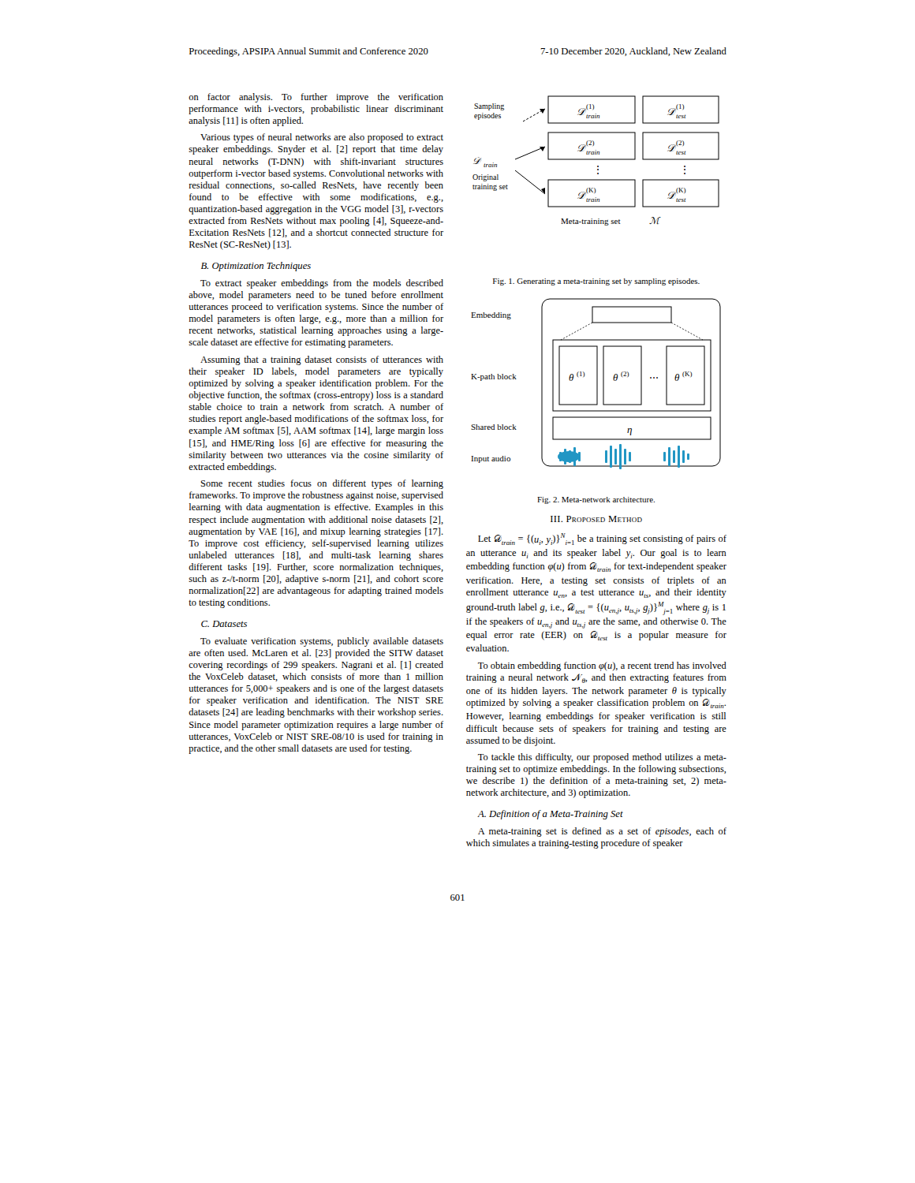Proceedings, APSIPA Annual Summit and Conference 2020
7-10 December 2020, Auckland, New Zealand
on factor analysis. To further improve the verification performance with i-vectors, probabilistic linear discriminant analysis [11] is often applied.
Various types of neural networks are also proposed to extract speaker embeddings. Snyder et al. [2] report that time delay neural networks (T-DNN) with shift-invariant structures outperform i-vector based systems. Convolutional networks with residual connections, so-called ResNets, have recently been found to be effective with some modifications, e.g., quantization-based aggregation in the VGG model [3], r-vectors extracted from ResNets without max pooling [4], Squeeze-and-Excitation ResNets [12], and a shortcut connected structure for ResNet (SC-ResNet) [13].
B. Optimization Techniques
To extract speaker embeddings from the models described above, model parameters need to be tuned before enrollment utterances proceed to verification systems. Since the number of model parameters is often large, e.g., more than a million for recent networks, statistical learning approaches using a large-scale dataset are effective for estimating parameters.
Assuming that a training dataset consists of utterances with their speaker ID labels, model parameters are typically optimized by solving a speaker identification problem. For the objective function, the softmax (cross-entropy) loss is a standard stable choice to train a network from scratch. A number of studies report angle-based modifications of the softmax loss, for example AM softmax [5], AAM softmax [14], large margin loss [15], and HME/Ring loss [6] are effective for measuring the similarity between two utterances via the cosine similarity of extracted embeddings.
Some recent studies focus on different types of learning frameworks. To improve the robustness against noise, supervised learning with data augmentation is effective. Examples in this respect include augmentation with additional noise datasets [2], augmentation by VAE [16], and mixup learning strategies [17]. To improve cost efficiency, self-supervised learning utilizes unlabeled utterances [18], and multi-task learning shares different tasks [19]. Further, score normalization techniques, such as z-/t-norm [20], adaptive s-norm [21], and cohort score normalization[22] are advantageous for adapting trained models to testing conditions.
C. Datasets
To evaluate verification systems, publicly available datasets are often used. McLaren et al. [23] provided the SITW dataset covering recordings of 299 speakers. Nagrani et al. [1] created the VoxCeleb dataset, which consists of more than 1 million utterances for 5,000+ speakers and is one of the largest datasets for speaker verification and identification. The NIST SRE datasets [24] are leading benchmarks with their workshop series. Since model parameter optimization requires a large number of utterances, VoxCeleb or NIST SRE-08/10 is used for training in practice, and the other small datasets are used for testing.
Sampling episodes 𝒟 train Original training set 𝒟 (1) train 𝒟 (1) test 𝒟 (2) train 𝒟 (2) test ⋮ ⋮ 𝒟 (K) train 𝒟 (K) test Meta-training set ℳ
Fig. 1. Generating a meta-training set by sampling episodes.
Embedding K-path block θ (1) θ (2) ⋯ θ (K) Shared block η Input audio
Fig. 2. Meta-network architecture.
III. Proposed Method
Let 𝒟train = {(ui, yi)}Ni=1 be a training set consisting of pairs of an utterance ui and its speaker label yi. Our goal is to learn embedding function φ(u) from 𝒟train for text-independent speaker verification. Here, a testing set consists of triplets of an enrollment utterance uen, a test utterance uts, and their identity ground-truth label g, i.e., 𝒟test = {(uen,j, uts,j, gj)}Mj=1 where gj is 1 if the speakers of uen,j and uts,j are the same, and otherwise 0. The equal error rate (EER) on 𝒟test is a popular measure for evaluation.
To obtain embedding function φ(u), a recent trend has involved training a neural network 𝒩θ, and then extracting features from one of its hidden layers. The network parameter θ is typically optimized by solving a speaker classification problem on 𝒟train. However, learning embeddings for speaker verification is still difficult because sets of speakers for training and testing are assumed to be disjoint.
To tackle this difficulty, our proposed method utilizes a meta-training set to optimize embeddings. In the following subsections, we describe 1) the definition of a meta-training set, 2) meta-network architecture, and 3) optimization.
A. Definition of a Meta-Training Set
A meta-training set is defined as a set of episodes, each of which simulates a training-testing procedure of speaker
601